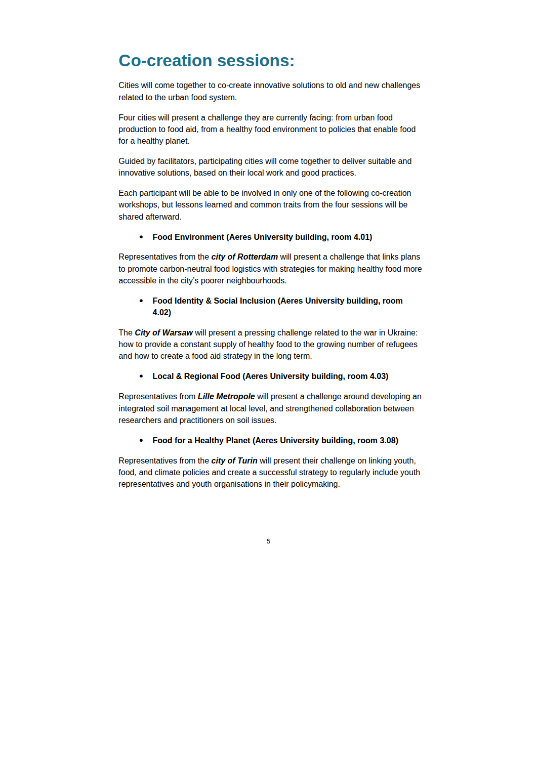Co-creation sessions:
Cities will come together to co-create innovative solutions to old and new challenges related to the urban food system.
Four cities will present a challenge they are currently facing: from urban food production to food aid, from a healthy food environment to policies that enable food for a healthy planet.
Guided by facilitators, participating cities will come together to deliver suitable and innovative solutions, based on their local work and good practices.
Each participant will be able to be involved in only one of the following co-creation workshops, but lessons learned and common traits from the four sessions will be shared afterward.
Food Environment (Aeres University building, room 4.01)
Representatives from the city of Rotterdam will present a challenge that links plans to promote carbon-neutral food logistics with strategies for making healthy food more accessible in the city’s poorer neighbourhoods.
Food Identity & Social Inclusion (Aeres University building, room 4.02)
The City of Warsaw will present a pressing challenge related to the war in Ukraine: how to provide a constant supply of healthy food to the growing number of refugees and how to create a food aid strategy in the long term.
Local & Regional Food (Aeres University building, room 4.03)
Representatives from Lille Metropole will present a challenge around developing an integrated soil management at local level, and strengthened collaboration between researchers and practitioners on soil issues.
Food for a Healthy Planet (Aeres University building, room 3.08)
Representatives from the city of Turin will present their challenge on linking youth, food, and climate policies and create a successful strategy to regularly include youth representatives and youth organisations in their policymaking.
5